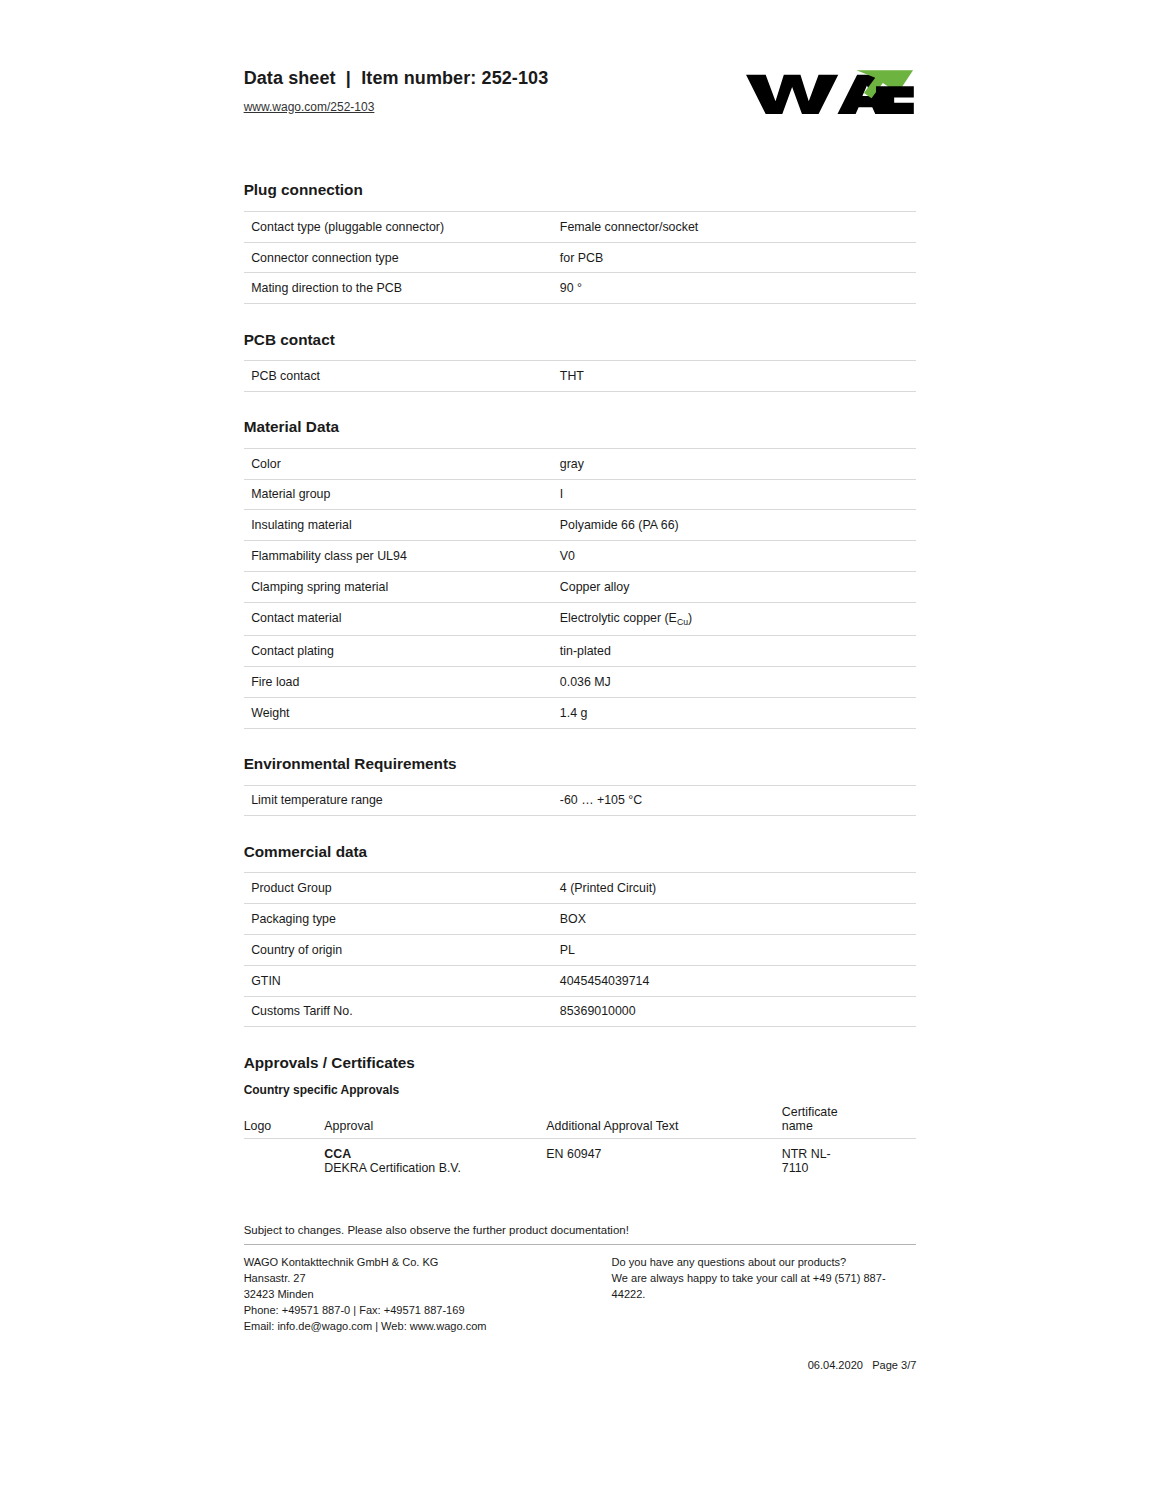Data sheet | Item number: 252-103
www.wago.com/252-103
Plug connection
| Contact type (pluggable connector) | Female connector/socket |
| Connector connection type | for PCB |
| Mating direction to the PCB | 90 ° |
PCB contact
| PCB contact | THT |
Material Data
| Color | gray |
| Material group | I |
| Insulating material | Polyamide 66 (PA 66) |
| Flammability class per UL94 | V0 |
| Clamping spring material | Copper alloy |
| Contact material | Electrolytic copper (E Cu ) |
| Contact plating | tin-plated |
| Fire load | 0.036 MJ |
| Weight | 1.4 g |
Environmental Requirements
| Limit temperature range | -60 … +105 °C |
Commercial data
| Product Group | 4 (Printed Circuit) |
| Packaging type | BOX |
| Country of origin | PL |
| GTIN | 4045454039714 |
| Customs Tariff No. | 85369010000 |
Approvals / Certificates
Country specific Approvals
| Logo | Approval | Additional Approval Text | Certificate name |
| --- | --- | --- | --- |
| | CCA DEKRA Certification B.V. | EN 60947 | NTR NL- 7110 |
Subject to changes. Please also observe the further product documentation!
WAGO Kontakttechnik GmbH & Co. KG
Hansastr. 27
32423 Minden
Phone: +49571 887-0 | Fax: +49571 887-169
Email: info.de@wago.com | Web: www.wago.com
Do you have any questions about our products?
We are always happy to take your call at +49 (571) 887-44222.
06.04.2020 Page 3/7